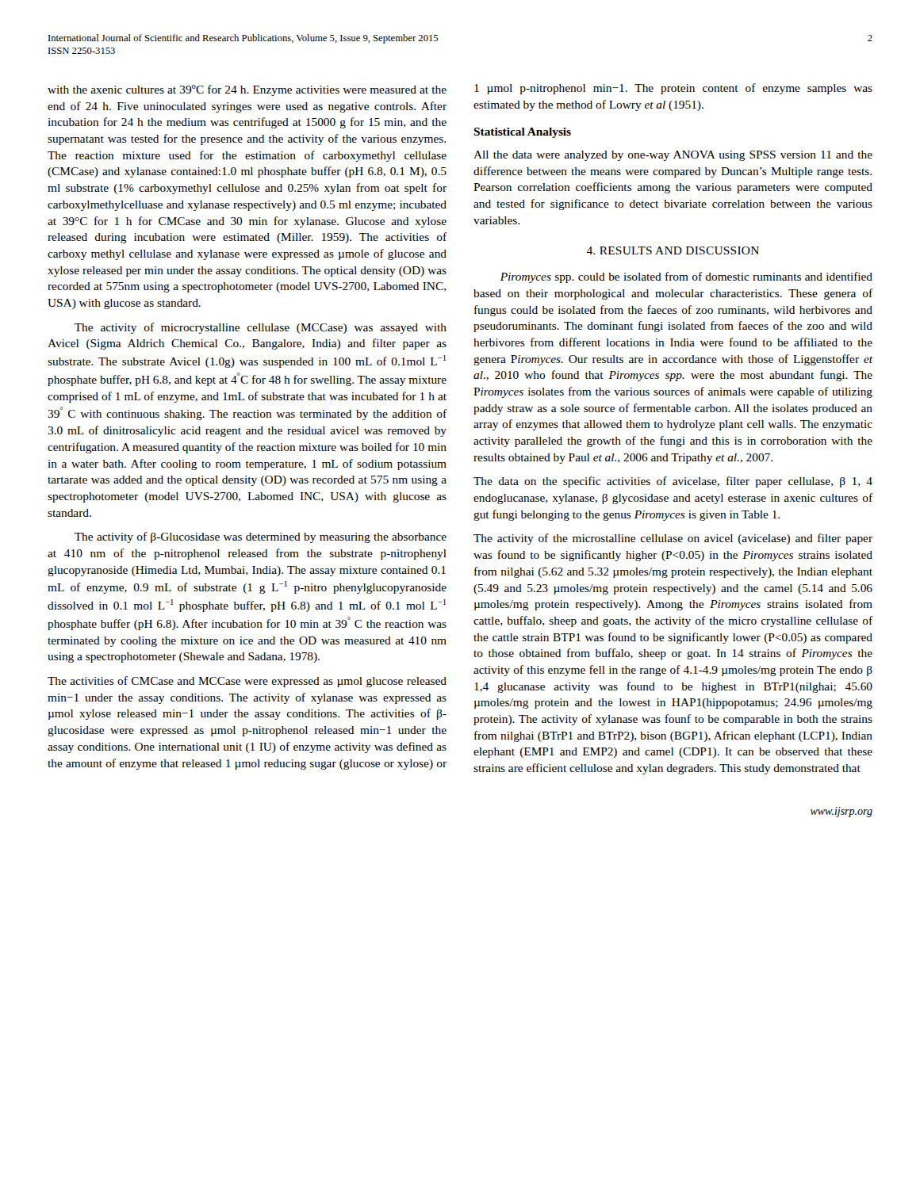International Journal of Scientific and Research Publications, Volume 5, Issue 9, September 2015 ISSN 2250-3153 2
with the axenic cultures at 39oC for 24 h. Enzyme activities were measured at the end of 24 h. Five uninoculated syringes were used as negative controls. After incubation for 24 h the medium was centrifuged at 15000 g for 15 min, and the supernatant was tested for the presence and the activity of the various enzymes. The reaction mixture used for the estimation of carboxymethyl cellulase (CMCase) and xylanase contained:1.0 ml phosphate buffer (pH 6.8, 0.1 M), 0.5 ml substrate (1% carboxymethyl cellulose and 0.25% xylan from oat spelt for carboxylmethylcelluase and xylanase respectively) and 0.5 ml enzyme; incubated at 39°C for 1 h for CMCase and 30 min for xylanase. Glucose and xylose released during incubation were estimated (Miller. 1959). The activities of carboxy methyl cellulase and xylanase were expressed as µmole of glucose and xylose released per min under the assay conditions. The optical density (OD) was recorded at 575nm using a spectrophotometer (model UVS-2700, Labomed INC, USA) with glucose as standard.
The activity of microcrystalline cellulase (MCCase) was assayed with Avicel (Sigma Aldrich Chemical Co., Bangalore, India) and filter paper as substrate. The substrate Avicel (1.0g) was suspended in 100 mL of 0.1mol L−1 phosphate buffer, pH 6.8, and kept at 4°C for 48 h for swelling. The assay mixture comprised of 1 mL of enzyme, and 1mL of substrate that was incubated for 1 h at 39° C with continuous shaking. The reaction was terminated by the addition of 3.0 mL of dinitrosalicylic acid reagent and the residual avicel was removed by centrifugation. A measured quantity of the reaction mixture was boiled for 10 min in a water bath. After cooling to room temperature, 1 mL of sodium potassium tartarate was added and the optical density (OD) was recorded at 575 nm using a spectrophotometer (model UVS-2700, Labomed INC, USA) with glucose as standard.
The activity of β-Glucosidase was determined by measuring the absorbance at 410 nm of the p-nitrophenol released from the substrate p-nitrophenyl glucopyranoside (Himedia Ltd, Mumbai, India). The assay mixture contained 0.1 mL of enzyme, 0.9 mL of substrate (1 g L−1 p-nitro phenylglucopyranoside dissolved in 0.1 mol L−1 phosphate buffer, pH 6.8) and 1 mL of 0.1 mol L−1 phosphate buffer (pH 6.8). After incubation for 10 min at 39° C the reaction was terminated by cooling the mixture on ice and the OD was measured at 410 nm using a spectrophotometer (Shewale and Sadana, 1978).
The activities of CMCase and MCCase were expressed as µmol glucose released min−1 under the assay conditions. The activity of xylanase was expressed as µmol xylose released min−1 under the assay conditions. The activities of β-glucosidase were expressed as µmol p-nitrophenol released min−1 under the assay conditions. One international unit (1 IU) of enzyme activity was defined as the amount of enzyme that released 1 µmol reducing sugar (glucose or xylose) or 1 µmol p-nitrophenol min−1. The protein content of enzyme samples was estimated by the method of Lowry et al (1951).
Statistical Analysis
All the data were analyzed by one-way ANOVA using SPSS version 11 and the difference between the means were compared by Duncan’s Multiple range tests. Pearson correlation coefficients among the various parameters were computed and tested for significance to detect bivariate correlation between the various variables.
4. RESULTS AND DISCUSSION
Piromyces spp. could be isolated from of domestic ruminants and identified based on their morphological and molecular characteristics. These genera of fungus could be isolated from the faeces of zoo ruminants, wild herbivores and pseudoruminants. The dominant fungi isolated from faeces of the zoo and wild herbivores from different locations in India were found to be affiliated to the genera Piromyces. Our results are in accordance with those of Liggenstoffer et al., 2010 who found that Piromyces spp. were the most abundant fungi. The Piromyces isolates from the various sources of animals were capable of utilizing paddy straw as a sole source of fermentable carbon. All the isolates produced an array of enzymes that allowed them to hydrolyze plant cell walls. The enzymatic activity paralleled the growth of the fungi and this is in corroboration with the results obtained by Paul et al., 2006 and Tripathy et al., 2007.
The data on the specific activities of avicelase, filter paper cellulase, β 1, 4 endoglucanase, xylanase, β glycosidase and acetyl esterase in axenic cultures of gut fungi belonging to the genus Piromyces is given in Table 1.
The activity of the microstalline cellulase on avicel (avicelase) and filter paper was found to be significantly higher (P<0.05) in the Piromyces strains isolated from nilghai (5.62 and 5.32 µmoles/mg protein respectively), the Indian elephant (5.49 and 5.23 µmoles/mg protein respectively) and the camel (5.14 and 5.06 µmoles/mg protein respectively). Among the Piromyces strains isolated from cattle, buffalo, sheep and goats, the activity of the micro crystalline cellulase of the cattle strain BTP1 was found to be significantly lower (P<0.05) as compared to those obtained from buffalo, sheep or goat. In 14 strains of Piromyces the activity of this enzyme fell in the range of 4.1-4.9 µmoles/mg protein The endo β 1,4 glucanase activity was found to be highest in BTrP1(nilghai; 45.60 µmoles/mg protein and the lowest in HAP1(hippopotamus; 24.96 µmoles/mg protein). The activity of xylanase was founf to be comparable in both the strains from nilghai (BTrP1 and BTrP2), bison (BGP1), African elephant (LCP1), Indian elephant (EMP1 and EMP2) and camel (CDP1). It can be observed that these strains are efficient cellulose and xylan degraders. This study demonstrated that
www.ijsrp.org